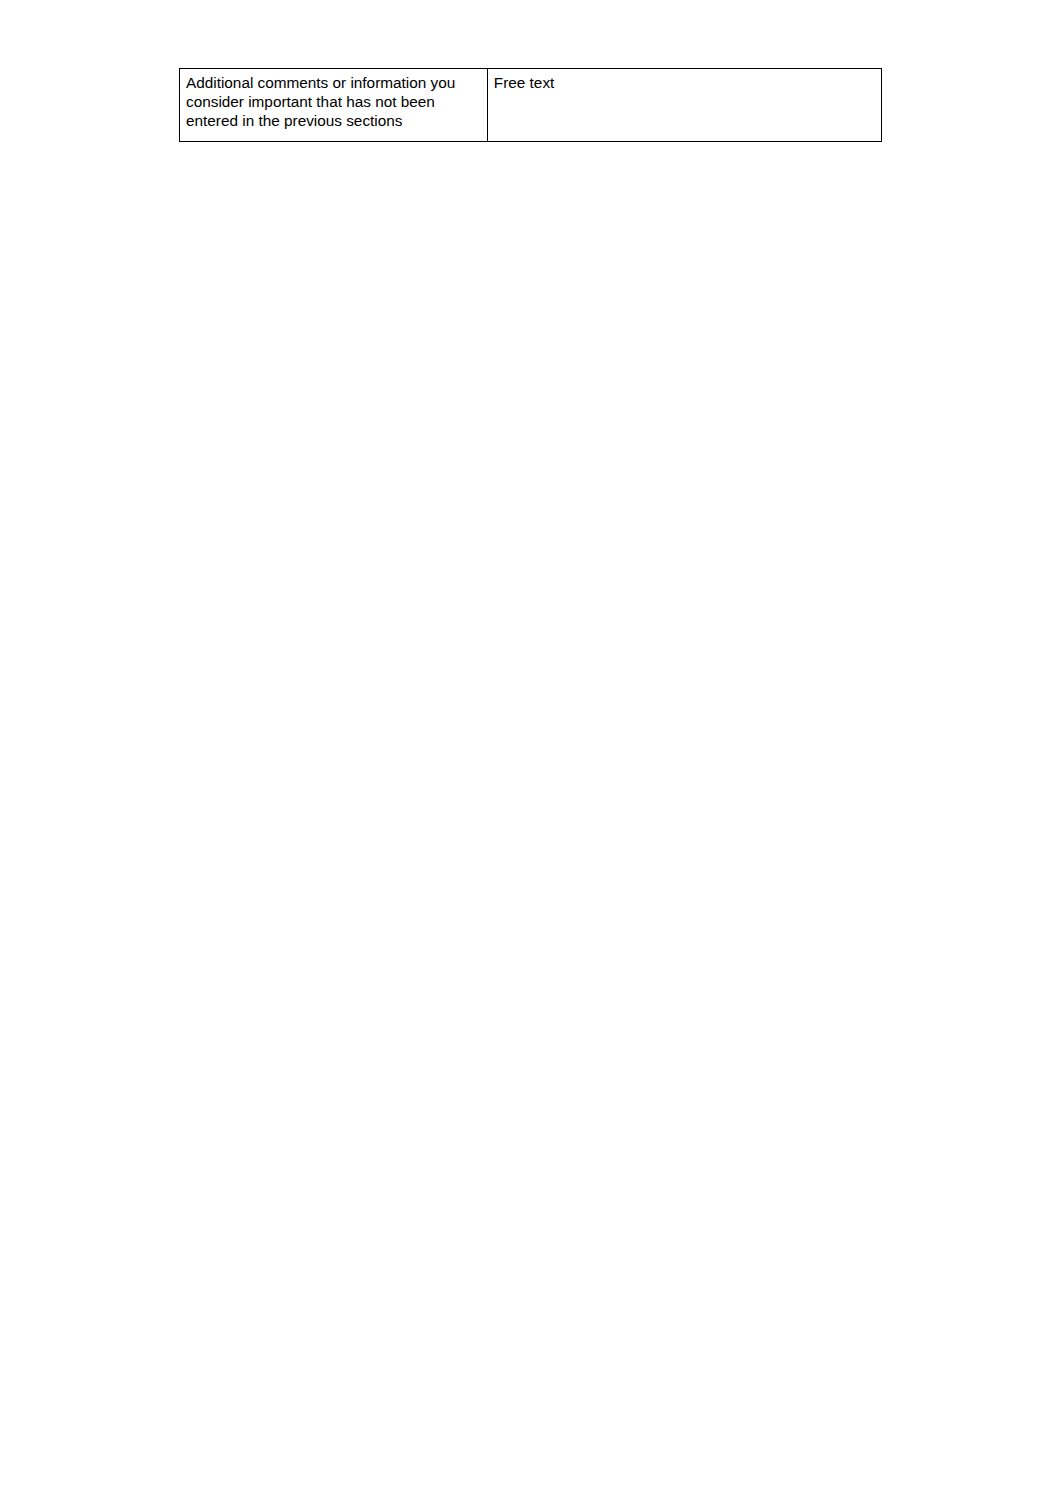| Additional comments or information you consider important that has not been entered in the previous sections | Free text |